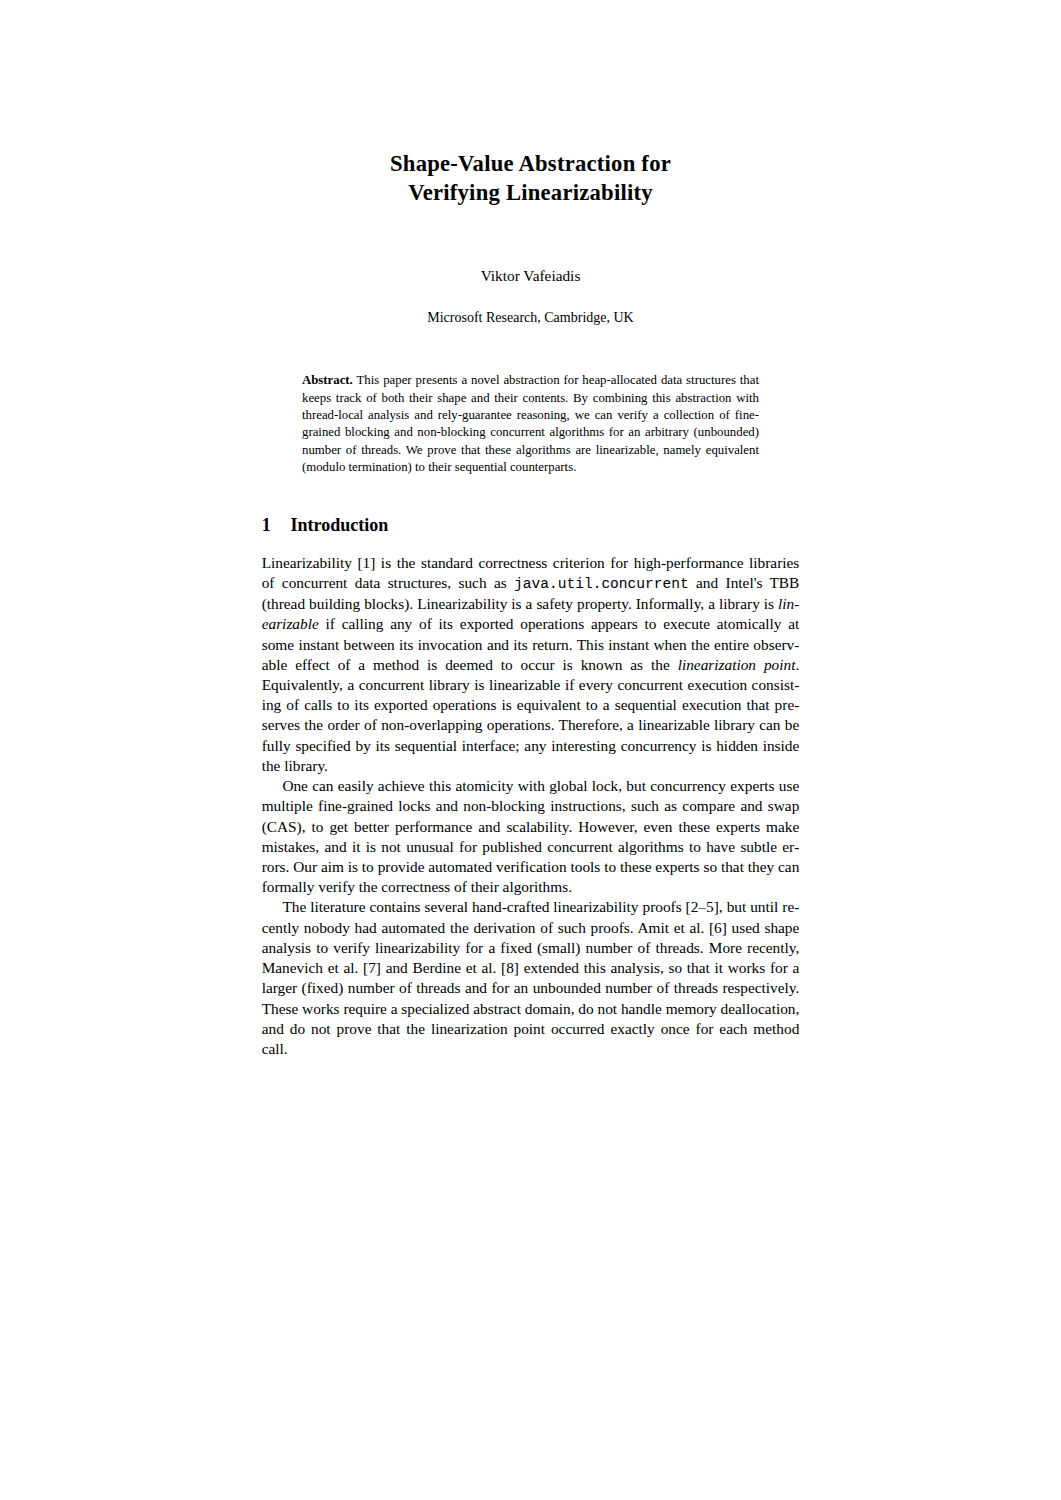Shape-Value Abstraction for
Verifying Linearizability
Viktor Vafeiadis
Microsoft Research, Cambridge, UK
Abstract. This paper presents a novel abstraction for heap-allocated data structures that keeps track of both their shape and their contents. By combining this abstraction with thread-local analysis and rely-guarantee reasoning, we can verify a collection of fine-grained blocking and non-blocking concurrent algorithms for an arbitrary (unbounded) number of threads. We prove that these algorithms are linearizable, namely equivalent (modulo termination) to their sequential counterparts.
1 Introduction
Linearizability [1] is the standard correctness criterion for high-performance libraries of concurrent data structures, such as java.util.concurrent and Intel's TBB (thread building blocks). Linearizability is a safety property. Informally, a library is linearizable if calling any of its exported operations appears to execute atomically at some instant between its invocation and its return. This instant when the entire observable effect of a method is deemed to occur is known as the linearization point. Equivalently, a concurrent library is linearizable if every concurrent execution consisting of calls to its exported operations is equivalent to a sequential execution that preserves the order of non-overlapping operations. Therefore, a linearizable library can be fully specified by its sequential interface; any interesting concurrency is hidden inside the library.
One can easily achieve this atomicity with global lock, but concurrency experts use multiple fine-grained locks and non-blocking instructions, such as compare and swap (CAS), to get better performance and scalability. However, even these experts make mistakes, and it is not unusual for published concurrent algorithms to have subtle errors. Our aim is to provide automated verification tools to these experts so that they can formally verify the correctness of their algorithms.
The literature contains several hand-crafted linearizability proofs [2–5], but until recently nobody had automated the derivation of such proofs. Amit et al. [6] used shape analysis to verify linearizability for a fixed (small) number of threads. More recently, Manevich et al. [7] and Berdine et al. [8] extended this analysis, so that it works for a larger (fixed) number of threads and for an unbounded number of threads respectively. These works require a specialized abstract domain, do not handle memory deallocation, and do not prove that the linearization point occurred exactly once for each method call.